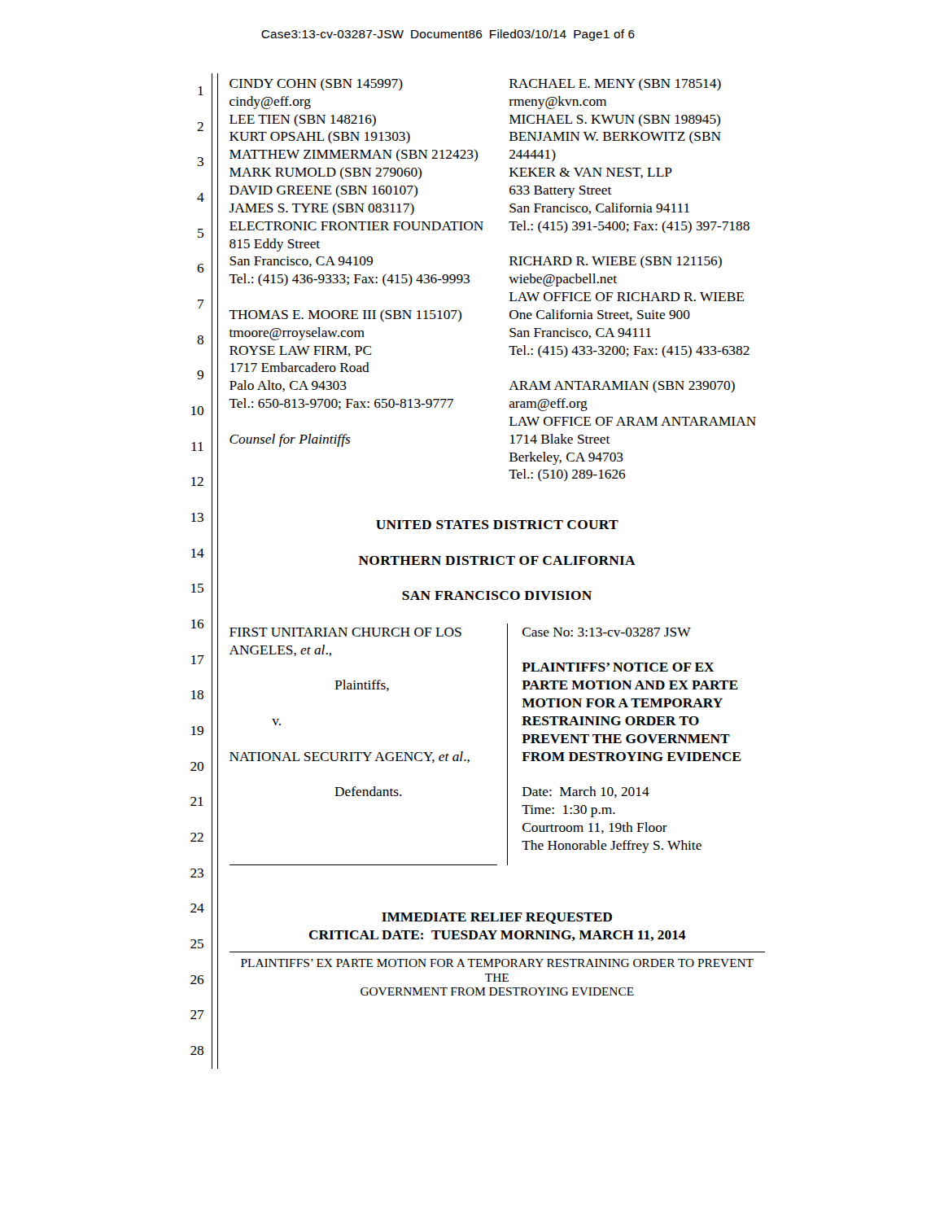Case3:13-cv-03287-JSW Document86 Filed03/10/14 Page1 of 6
1
2
3
4
5
6
7
8
9
10
11
12
13
14
15
16
17
18
19
20
21
22
23
24
25
26
27
28
CINDY COHN (SBN 145997)
cindy@eff.org
LEE TIEN (SBN 148216)
KURT OPSAHL (SBN 191303)
MATTHEW ZIMMERMAN (SBN 212423)
MARK RUMOLD (SBN 279060)
DAVID GREENE (SBN 160107)
JAMES S. TYRE (SBN 083117)
ELECTRONIC FRONTIER FOUNDATION
815 Eddy Street
San Francisco, CA 94109
Tel.: (415) 436-9333; Fax: (415) 436-9993
THOMAS E. MOORE III (SBN 115107)
tmoore@rroyselaw.com
ROYSE LAW FIRM, PC
1717 Embarcadero Road
Palo Alto, CA 94303
Tel.: 650-813-9700; Fax: 650-813-9777
Counsel for Plaintiffs
RACHAEL E. MENY (SBN 178514)
rmeny@kvn.com
MICHAEL S. KWUN (SBN 198945)
BENJAMIN W. BERKOWITZ (SBN 244441)
KEKER & VAN NEST, LLP
633 Battery Street
San Francisco, California 94111
Tel.: (415) 391-5400; Fax: (415) 397-7188
RICHARD R. WIEBE (SBN 121156)
wiebe@pacbell.net
LAW OFFICE OF RICHARD R. WIEBE
One California Street, Suite 900
San Francisco, CA 94111
Tel.: (415) 433-3200; Fax: (415) 433-6382
ARAM ANTARAMIAN (SBN 239070)
aram@eff.org
LAW OFFICE OF ARAM ANTARAMIAN
1714 Blake Street
Berkeley, CA 94703
Tel.: (510) 289-1626
UNITED STATES DISTRICT COURT
NORTHERN DISTRICT OF CALIFORNIA
SAN FRANCISCO DIVISION
FIRST UNITARIAN CHURCH OF LOS
ANGELES, et al.,
Plaintiffs,
v.
NATIONAL SECURITY AGENCY, et al.,
Defendants.
Case No: 3:13-cv-03287 JSW
Plaintiffs’ Notice of Ex
Parte Motion and Ex Parte
Motion for a Temporary
Restraining Order to
Prevent the Government
from Destroying Evidence
Date: March 10, 2014
Time: 1:30 p.m.
Courtroom 11, 19th Floor
The Honorable Jeffrey S. White
IMMEDIATE RELIEF REQUESTED
CRITICAL DATE: TUESDAY MORNING, MARCH 11, 2014
PLAINTIFFS’ EX PARTE MOTION FOR A TEMPORARY RESTRAINING ORDER TO PREVENT THE
GOVERNMENT FROM DESTROYING EVIDENCE